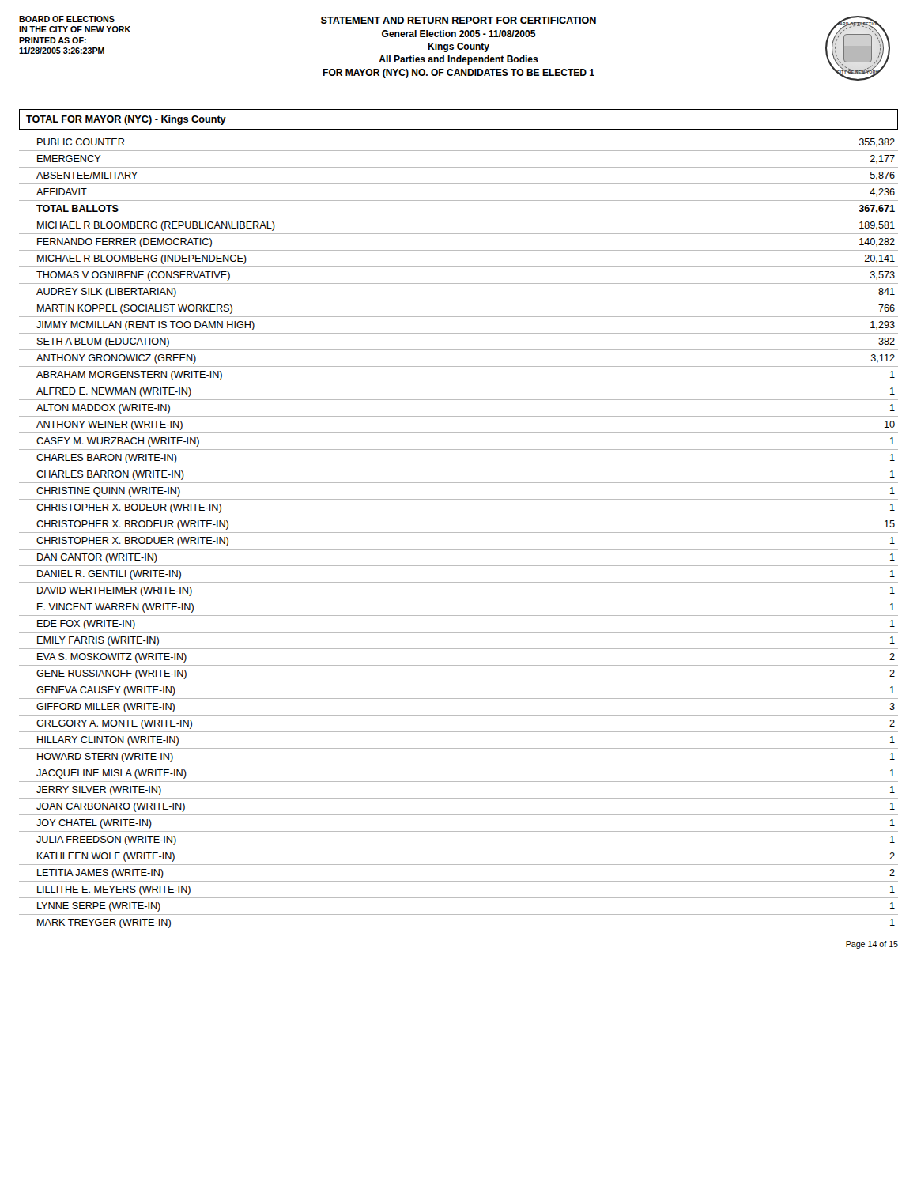BOARD OF ELECTIONS
IN THE CITY OF NEW YORK
PRINTED AS OF:
11/28/2005 3:26:23PM
STATEMENT AND RETURN REPORT FOR CERTIFICATION
General Election 2005 - 11/08/2005
Kings County
All Parties and Independent Bodies
FOR MAYOR (NYC) NO. OF CANDIDATES TO BE ELECTED 1
BOARD OF ELECTIONS
CITY OF NEW YORK
TOTAL FOR MAYOR (NYC) - Kings County
| PUBLIC COUNTER | 355,382 |
| EMERGENCY | 2,177 |
| ABSENTEE/MILITARY | 5,876 |
| AFFIDAVIT | 4,236 |
| TOTAL BALLOTS | 367,671 |
| MICHAEL R BLOOMBERG (REPUBLICAN\LIBERAL) | 189,581 |
| FERNANDO FERRER (DEMOCRATIC) | 140,282 |
| MICHAEL R BLOOMBERG (INDEPENDENCE) | 20,141 |
| THOMAS V OGNIBENE (CONSERVATIVE) | 3,573 |
| AUDREY SILK (LIBERTARIAN) | 841 |
| MARTIN KOPPEL (SOCIALIST WORKERS) | 766 |
| JIMMY MCMILLAN (RENT IS TOO DAMN HIGH) | 1,293 |
| SETH A BLUM (EDUCATION) | 382 |
| ANTHONY GRONOWICZ (GREEN) | 3,112 |
| ABRAHAM MORGENSTERN (WRITE-IN) | 1 |
| ALFRED E. NEWMAN (WRITE-IN) | 1 |
| ALTON MADDOX (WRITE-IN) | 1 |
| ANTHONY WEINER (WRITE-IN) | 10 |
| CASEY M. WURZBACH (WRITE-IN) | 1 |
| CHARLES BARON (WRITE-IN) | 1 |
| CHARLES BARRON (WRITE-IN) | 1 |
| CHRISTINE QUINN (WRITE-IN) | 1 |
| CHRISTOPHER X. BODEUR (WRITE-IN) | 1 |
| CHRISTOPHER X. BRODEUR (WRITE-IN) | 15 |
| CHRISTOPHER X. BRODUER (WRITE-IN) | 1 |
| DAN CANTOR (WRITE-IN) | 1 |
| DANIEL R. GENTILI (WRITE-IN) | 1 |
| DAVID WERTHEIMER (WRITE-IN) | 1 |
| E. VINCENT WARREN (WRITE-IN) | 1 |
| EDE FOX (WRITE-IN) | 1 |
| EMILY FARRIS (WRITE-IN) | 1 |
| EVA S. MOSKOWITZ (WRITE-IN) | 2 |
| GENE RUSSIANOFF (WRITE-IN) | 2 |
| GENEVA CAUSEY (WRITE-IN) | 1 |
| GIFFORD MILLER (WRITE-IN) | 3 |
| GREGORY A. MONTE (WRITE-IN) | 2 |
| HILLARY CLINTON (WRITE-IN) | 1 |
| HOWARD STERN (WRITE-IN) | 1 |
| JACQUELINE MISLA (WRITE-IN) | 1 |
| JERRY SILVER (WRITE-IN) | 1 |
| JOAN CARBONARO (WRITE-IN) | 1 |
| JOY CHATEL (WRITE-IN) | 1 |
| JULIA FREEDSON (WRITE-IN) | 1 |
| KATHLEEN WOLF (WRITE-IN) | 2 |
| LETITIA JAMES (WRITE-IN) | 2 |
| LILLITHE E. MEYERS (WRITE-IN) | 1 |
| LYNNE SERPE (WRITE-IN) | 1 |
| MARK TREYGER (WRITE-IN) | 1 |
Page 14 of 15